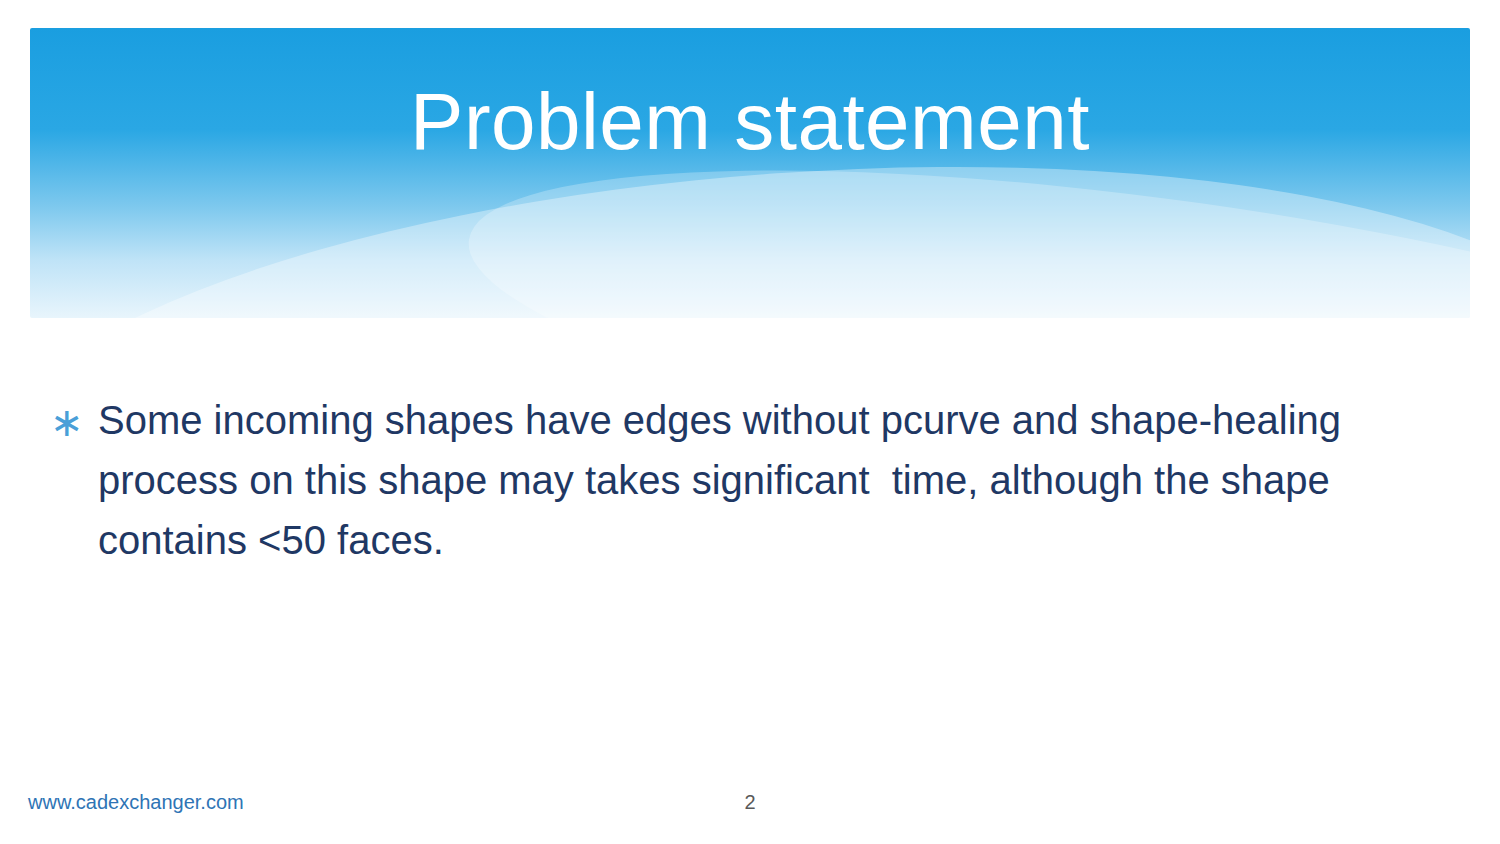Problem statement
Some incoming shapes have edges without pcurve and shape-healing process on this shape may takes significant time, although the shape contains <50 faces.
www.cadexchanger.com 2